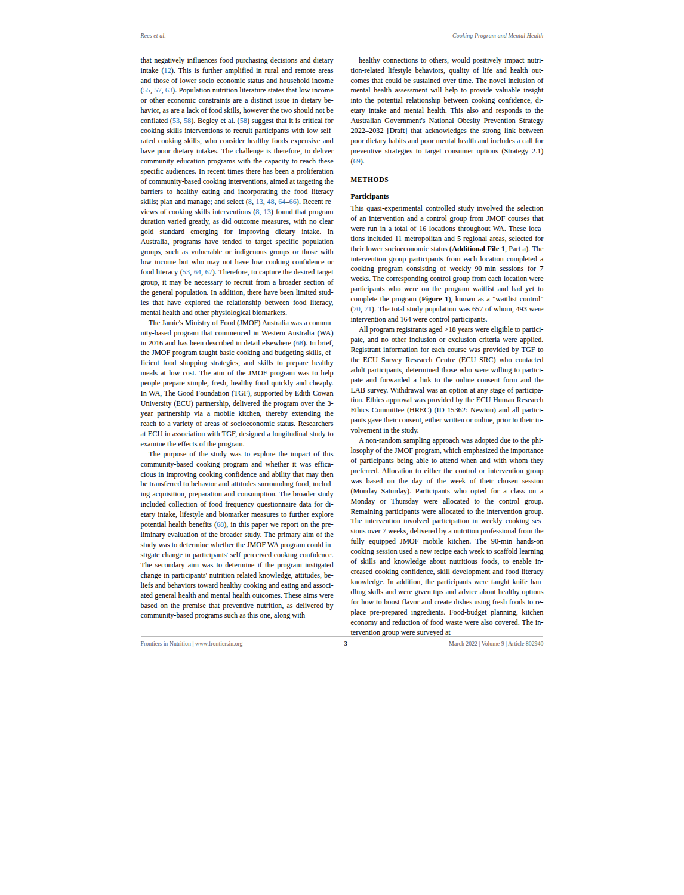Rees et al. Cooking Program and Mental Health
that negatively influences food purchasing decisions and dietary intake (12). This is further amplified in rural and remote areas and those of lower socio-economic status and household income (55, 57, 63). Population nutrition literature states that low income or other economic constraints are a distinct issue in dietary behavior, as are a lack of food skills, however the two should not be conflated (53, 58). Begley et al. (58) suggest that it is critical for cooking skills interventions to recruit participants with low self-rated cooking skills, who consider healthy foods expensive and have poor dietary intakes. The challenge is therefore, to deliver community education programs with the capacity to reach these specific audiences. In recent times there has been a proliferation of community-based cooking interventions, aimed at targeting the barriers to healthy eating and incorporating the food literacy skills; plan and manage; and select (8, 13, 48, 64–66). Recent reviews of cooking skills interventions (8, 13) found that program duration varied greatly, as did outcome measures, with no clear gold standard emerging for improving dietary intake. In Australia, programs have tended to target specific population groups, such as vulnerable or indigenous groups or those with low income but who may not have low cooking confidence or food literacy (53, 64, 67). Therefore, to capture the desired target group, it may be necessary to recruit from a broader section of the general population. In addition, there have been limited studies that have explored the relationship between food literacy, mental health and other physiological biomarkers.
The Jamie's Ministry of Food (JMOF) Australia was a community-based program that commenced in Western Australia (WA) in 2016 and has been described in detail elsewhere (68). In brief, the JMOF program taught basic cooking and budgeting skills, efficient food shopping strategies, and skills to prepare healthy meals at low cost. The aim of the JMOF program was to help people prepare simple, fresh, healthy food quickly and cheaply. In WA, The Good Foundation (TGF), supported by Edith Cowan University (ECU) partnership, delivered the program over the 3-year partnership via a mobile kitchen, thereby extending the reach to a variety of areas of socioeconomic status. Researchers at ECU in association with TGF, designed a longitudinal study to examine the effects of the program.
The purpose of the study was to explore the impact of this community-based cooking program and whether it was efficacious in improving cooking confidence and ability that may then be transferred to behavior and attitudes surrounding food, including acquisition, preparation and consumption. The broader study included collection of food frequency questionnaire data for dietary intake, lifestyle and biomarker measures to further explore potential health benefits (68), in this paper we report on the preliminary evaluation of the broader study. The primary aim of the study was to determine whether the JMOF WA program could instigate change in participants' self-perceived cooking confidence. The secondary aim was to determine if the program instigated change in participants' nutrition related knowledge, attitudes, beliefs and behaviors toward healthy cooking and eating and associated general health and mental health outcomes. These aims were based on the premise that preventive nutrition, as delivered by community-based programs such as this one, along with
healthy connections to others, would positively impact nutrition-related lifestyle behaviors, quality of life and health outcomes that could be sustained over time. The novel inclusion of mental health assessment will help to provide valuable insight into the potential relationship between cooking confidence, dietary intake and mental health. This also and responds to the Australian Government's National Obesity Prevention Strategy 2022–2032 [Draft] that acknowledges the strong link between poor dietary habits and poor mental health and includes a call for preventive strategies to target consumer options (Strategy 2.1) (69).
Methods
Participants
This quasi-experimental controlled study involved the selection of an intervention and a control group from JMOF courses that were run in a total of 16 locations throughout WA. These locations included 11 metropolitan and 5 regional areas, selected for their lower socioeconomic status (Additional File 1, Part a). The intervention group participants from each location completed a cooking program consisting of weekly 90-min sessions for 7 weeks. The corresponding control group from each location were participants who were on the program waitlist and had yet to complete the program (Figure 1), known as a "waitlist control" (70, 71). The total study population was 657 of whom, 493 were intervention and 164 were control participants.
All program registrants aged >18 years were eligible to participate, and no other inclusion or exclusion criteria were applied. Registrant information for each course was provided by TGF to the ECU Survey Research Centre (ECU SRC) who contacted adult participants, determined those who were willing to participate and forwarded a link to the online consent form and the LAB survey. Withdrawal was an option at any stage of participation. Ethics approval was provided by the ECU Human Research Ethics Committee (HREC) (ID 15362: Newton) and all participants gave their consent, either written or online, prior to their involvement in the study.
A non-random sampling approach was adopted due to the philosophy of the JMOF program, which emphasized the importance of participants being able to attend when and with whom they preferred. Allocation to either the control or intervention group was based on the day of the week of their chosen session (Monday–Saturday). Participants who opted for a class on a Monday or Thursday were allocated to the control group. Remaining participants were allocated to the intervention group. The intervention involved participation in weekly cooking sessions over 7 weeks, delivered by a nutrition professional from the fully equipped JMOF mobile kitchen. The 90-min hands-on cooking session used a new recipe each week to scaffold learning of skills and knowledge about nutritious foods, to enable increased cooking confidence, skill development and food literacy knowledge. In addition, the participants were taught knife handling skills and were given tips and advice about healthy options for how to boost flavor and create dishes using fresh foods to replace pre-prepared ingredients. Food-budget planning, kitchen economy and reduction of food waste were also covered. The intervention group were surveyed at
Frontiers in Nutrition | www.frontiersin.org 3 March 2022 | Volume 9 | Article 802940